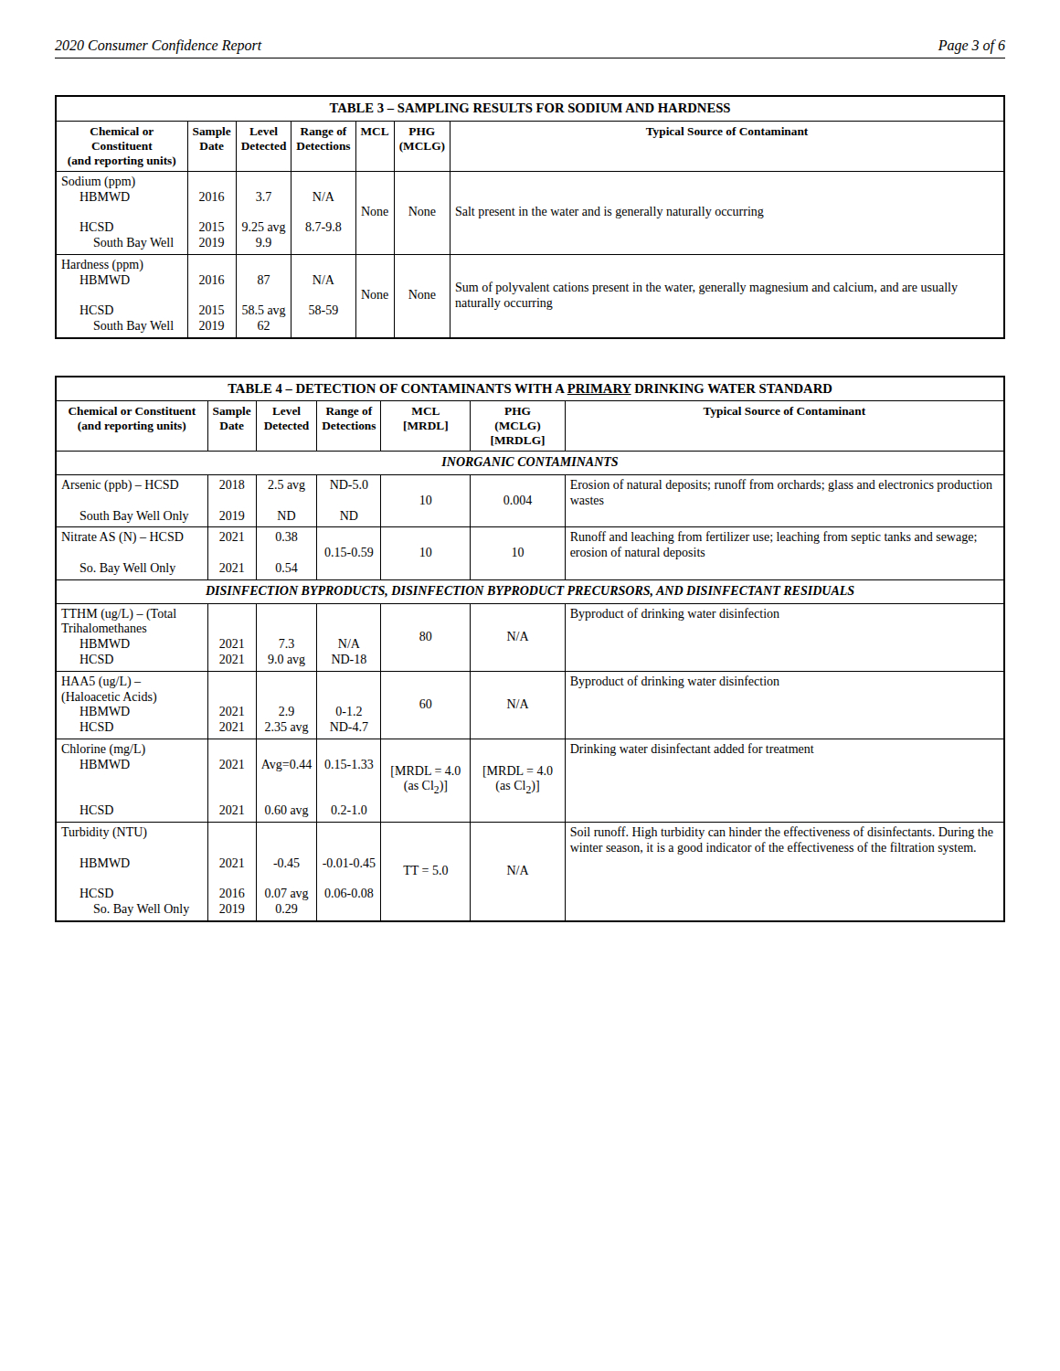2020 Consumer Confidence Report Page 3 of 6
| TABLE 3 – SAMPLING RESULTS FOR SODIUM AND HARDNESS |
| Chemical or Constituent (and reporting units) | Sample Date | Level Detected | Range of Detections | MCL | PHG (MCLG) | Typical Source of Contaminant |
| Sodium (ppm) HBMWD HCSD South Bay Well | 2016 2015 2019 | 3.7 9.25 avg 9.9 | N/A 8.7-9.8 | None | None | Salt present in the water and is generally naturally occurring |
| Hardness (ppm) HBMWD HCSD South Bay Well | 2016 2015 2019 | 87 58.5 avg 62 | N/A 58-59 | None | None | Sum of polyvalent cations present in the water, generally magnesium and calcium, and are usually naturally occurring |
| TABLE 4 – DETECTION OF CONTAMINANTS WITH A PRIMARY DRINKING WATER STANDARD |
| Chemical or Constituent (and reporting units) | Sample Date | Level Detected | Range of Detections | MCL [MRDL] | PHG (MCLG) [MRDLG] | Typical Source of Contaminant |
| INORGANIC CONTAMINANTS |
| Arsenic (ppb) – HCSD South Bay Well Only | 2018 2019 | 2.5 avg ND | ND-5.0 ND | 10 | 0.004 | Erosion of natural deposits; runoff from orchards; glass and electronics production wastes |
| Nitrate AS (N) – HCSD So. Bay Well Only | 2021 2021 | 0.38 0.54 | 0.15-0.59 | 10 | 10 | Runoff and leaching from fertilizer use; leaching from septic tanks and sewage; erosion of natural deposits |
| DISINFECTION BYPRODUCTS, DISINFECTION BYPRODUCT PRECURSORS, AND DISINFECTANT RESIDUALS |
| TTHM (ug/L) – (Total Trihalomethanes HBMWD HCSD | 2021 2021 | 7.3 9.0 avg | N/A ND-18 | 80 | N/A | Byproduct of drinking water disinfection |
| HAA5 (ug/L) – (Haloacetic Acids) HBMWD HCSD | 2021 2021 | 2.9 2.35 avg | 0-1.2 ND-4.7 | 60 | N/A | Byproduct of drinking water disinfection |
| Chlorine (mg/L) HBMWD HCSD | 2021 2021 | Avg=0.44 0.60 avg | 0.15-1.33 0.2-1.0 | [MRDL = 4.0 (as Cl 2 )] | [MRDL = 4.0 (as Cl 2 )] | Drinking water disinfectant added for treatment |
| Turbidity (NTU) HBMWD HCSD So. Bay Well Only | 2021 2016 2019 | -0.45 0.07 avg 0.29 | -0.01-0.45 0.06-0.08 | TT = 5.0 | N/A | Soil runoff. High turbidity can hinder the effectiveness of disinfectants. During the winter season, it is a good indicator of the effectiveness of the filtration system. |